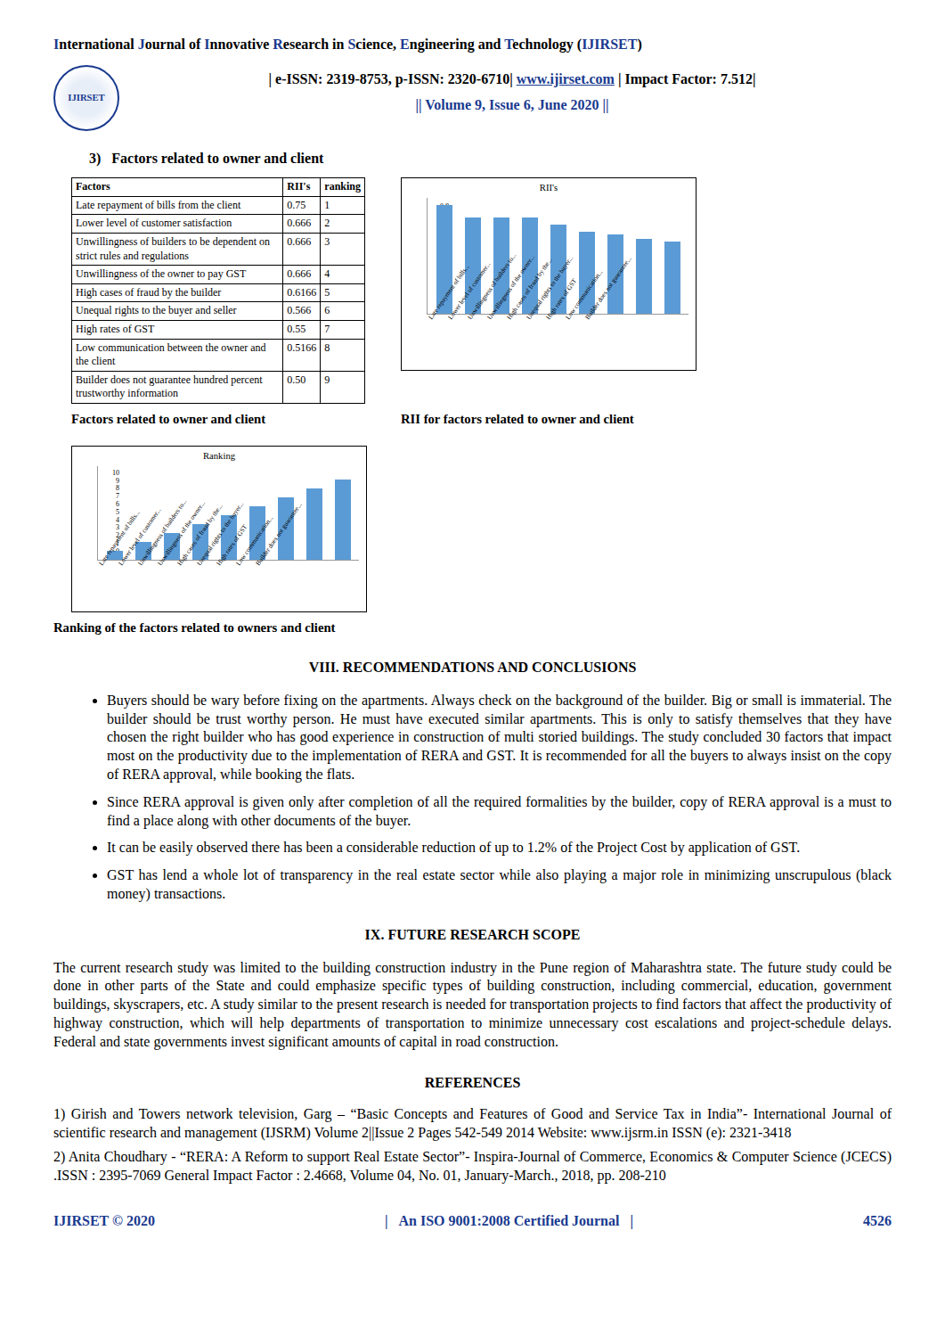International Journal of Innovative Research in Science, Engineering and Technology (IJIRSET)
IJIRSET
| e-ISSN: 2319-8753, p-ISSN: 2320-6710| www.ijirset.com | Impact Factor: 7.512|
|| Volume 9, Issue 6, June 2020 ||
3) Factors related to owner and client
| Factors | RII's | ranking |
| --- | --- | --- |
| Late repayment of bills from the client | 0.75 | 1 |
| Lower level of customer satisfaction | 0.666 | 2 |
| Unwillingness of builders to be dependent on strict rules and regulations | 0.666 | 3 |
| Unwillingness of the owner to pay GST | 0.666 | 4 |
| High cases of fraud by the builder | 0.6166 | 5 |
| Unequal rights to the buyer and seller | 0.566 | 6 |
| High rates of GST | 0.55 | 7 |
| Low communication between the owner and the client | 0.5166 | 8 |
| Builder does not guarantee hundred percent trustworthy information | 0.50 | 9 |
RII's
0.8
0.7
0.6
0.5
0.4
0.3
0.2
0.1
0
Late repayment of bills... Lower level of customer... Unwillingness of builders to... Unwillingness of the owner... High cases of fraud by the... Unequal rights to the buyer... High rates of GST Low communication... Builder does not guarantee...
Factors related to owner and client
RII for factors related to owner and client
Ranking
10
9
8
7
6
5
4
3
2
1
0
Late repayment of bills... Lower level of customer... Unwillingness of builders to... Unwillingness of the owner... High cases of fraud by the... Unequal rights to the buyer... High rates of GST Low communication... Builder does not guarantee...
Ranking of the factors related to owners and client
VIII. RECOMMENDATIONS AND CONCLUSIONS
Buyers should be wary before fixing on the apartments. Always check on the background of the builder. Big or small is immaterial. The builder should be trust worthy person. He must have executed similar apartments. This is only to satisfy themselves that they have chosen the right builder who has good experience in construction of multi storied buildings. The study concluded 30 factors that impact most on the productivity due to the implementation of RERA and GST. It is recommended for all the buyers to always insist on the copy of RERA approval, while booking the flats.
Since RERA approval is given only after completion of all the required formalities by the builder, copy of RERA approval is a must to find a place along with other documents of the buyer.
It can be easily observed there has been a considerable reduction of up to 1.2% of the Project Cost by application of GST.
GST has lend a whole lot of transparency in the real estate sector while also playing a major role in minimizing unscrupulous (black money) transactions.
IX. FUTURE RESEARCH SCOPE
The current research study was limited to the building construction industry in the Pune region of Maharashtra state. The future study could be done in other parts of the State and could emphasize specific types of building construction, including commercial, education, government buildings, skyscrapers, etc. A study similar to the present research is needed for transportation projects to find factors that affect the productivity of highway construction, which will help departments of transportation to minimize unnecessary cost escalations and project-schedule delays. Federal and state governments invest significant amounts of capital in road construction.
REFERENCES
1) Girish and Towers network television, Garg – “Basic Concepts and Features of Good and Service Tax in India”- International Journal of scientific research and management (IJSRM) Volume 2||Issue 2 Pages 542-549 2014 Website: www.ijsrm.in ISSN (e): 2321-3418
2) Anita Choudhary - “RERA: A Reform to support Real Estate Sector”- Inspira-Journal of Commerce, Economics & Computer Science (JCECS) .ISSN : 2395-7069 General Impact Factor : 2.4668, Volume 04, No. 01, January-March., 2018, pp. 208-210
IJIRSET © 2020
| An ISO 9001:2008 Certified Journal |
4526